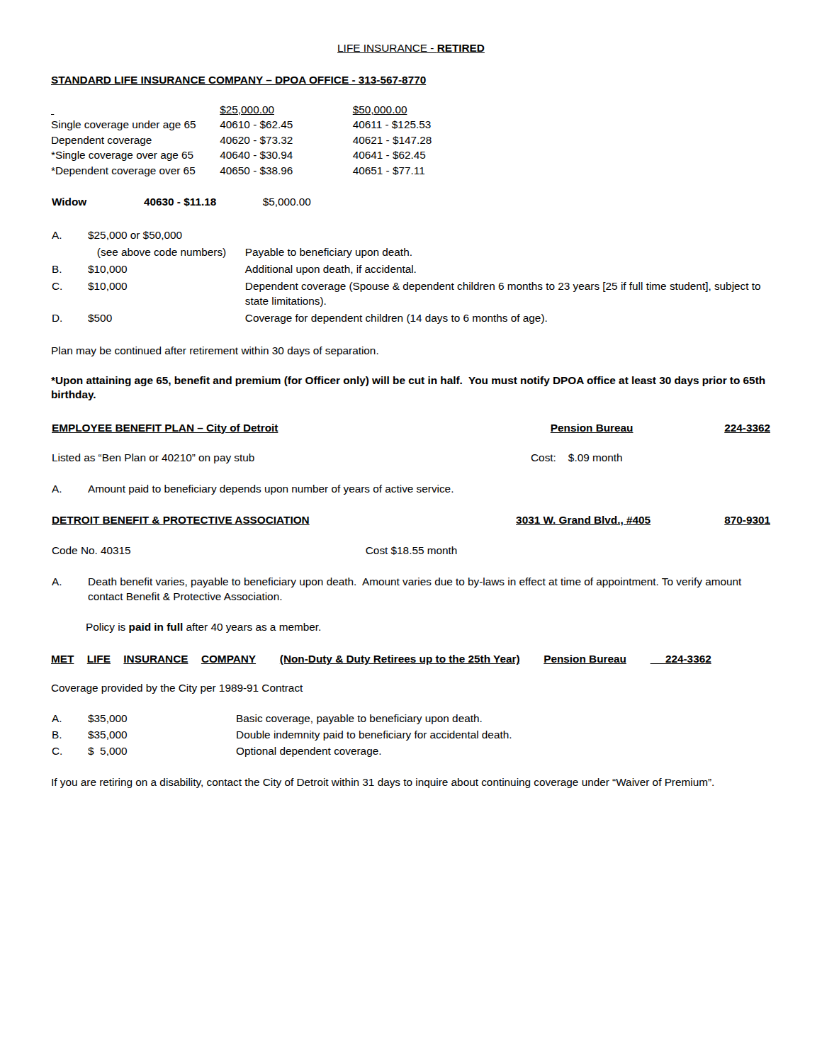LIFE INSURANCE - RETIRED
STANDARD LIFE INSURANCE COMPANY – DPOA OFFICE - 313-567-8770
| | $25,000.00 | $50,000.00 |
| Single coverage under age 65 | 40610 - $62.45 | 40611 - $125.53 |
| Dependent coverage | 40620 - $73.32 | 40621 - $147.28 |
| *Single coverage over age 65 | 40640 - $30.94 | 40641 - $62.45 |
| *Dependent coverage over 65 | 40650 - $38.96 | 40651 - $77.11 |
| Widow | 40630 - $11.18 | $5,000.00 |
| A. | $25,000 or $50,000 | |
| | (see above code numbers) | Payable to beneficiary upon death. |
| B. | $10,000 | Additional upon death, if accidental. |
| C. | $10,000 | Dependent coverage (Spouse & dependent children 6 months to 23 years [25 if full time student], subject to state limitations). |
| D. | $500 | Coverage for dependent children (14 days to 6 months of age). |
Plan may be continued after retirement within 30 days of separation.
*Upon attaining age 65, benefit and premium (for Officer only) will be cut in half. You must notify DPOA office at least 30 days prior to 65th birthday.
| EMPLOYEE BENEFIT PLAN – City of Detroit | Pension Bureau | 224-3362 |
| Listed as “Ben Plan or 40210” on pay stub | Cost: $.09 month |
| A. | Amount paid to beneficiary depends upon number of years of active service. |
| DETROIT BENEFIT & PROTECTIVE ASSOCIATION | 3031 W. Grand Blvd., #405 | 870-9301 |
| Code No. 40315 | Cost $18.55 month |
| A. | Death benefit varies, payable to beneficiary upon death. Amount varies due to by-laws in effect at time of appointment. To verify amount contact Benefit & Protective Association. |
Policy is paid in full after 40 years as a member.
MET LIFE INSURANCE COMPANY (Non-Duty & Duty Retirees up to the 25th Year) Pension Bureau 224-3362
Coverage provided by the City per 1989-91 Contract
| A. | $35,000 | Basic coverage, payable to beneficiary upon death. |
| B. | $35,000 | Double indemnity paid to beneficiary for accidental death. |
| C. | $ 5,000 | Optional dependent coverage. |
If you are retiring on a disability, contact the City of Detroit within 31 days to inquire about continuing coverage under “Waiver of Premium”.